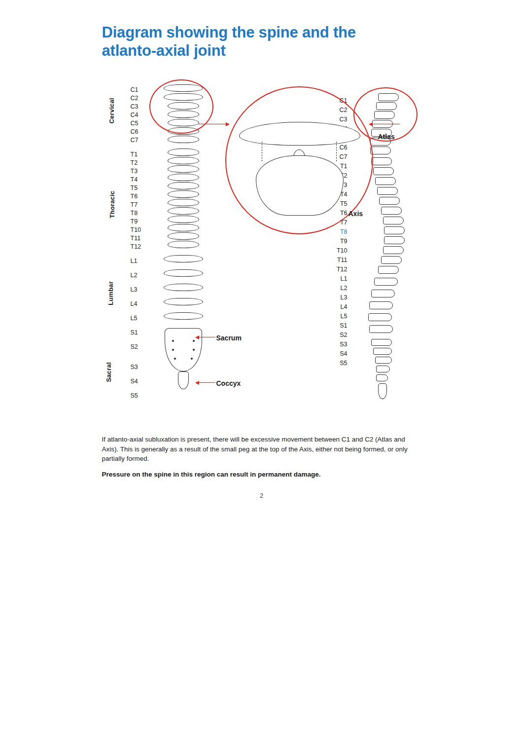Diagram showing the spine and the
atlanto-axial joint
Cervical Thoracic Lumbar Sacral
C1
C2
C3
C4
C5
C6
C7
T1
T2
T3
T4
T5
T6
T7
T8
T9
T10
T11
T12
L1
L2
L3
L4
L5
S1
S2
S3
S4
S5
C1
C2
C3
C4
C5
C6
C7
T1
T2
T3
T4
T5
T6
T7
T8
T9
T10
T11
T12
L1
L2
L3
L4
L5
S1
S2
S3
S4
S5
Atlas Axis Sacrum Coccyx
If atlanto-axial subluxation is present, there will be excessive movement between C1 and C2 (Atlas and Axis). This is generally as a result of the small peg at the top of the Axis, either not being formed, or only partially formed.
Pressure on the spine in this region can result in permanent damage.
2